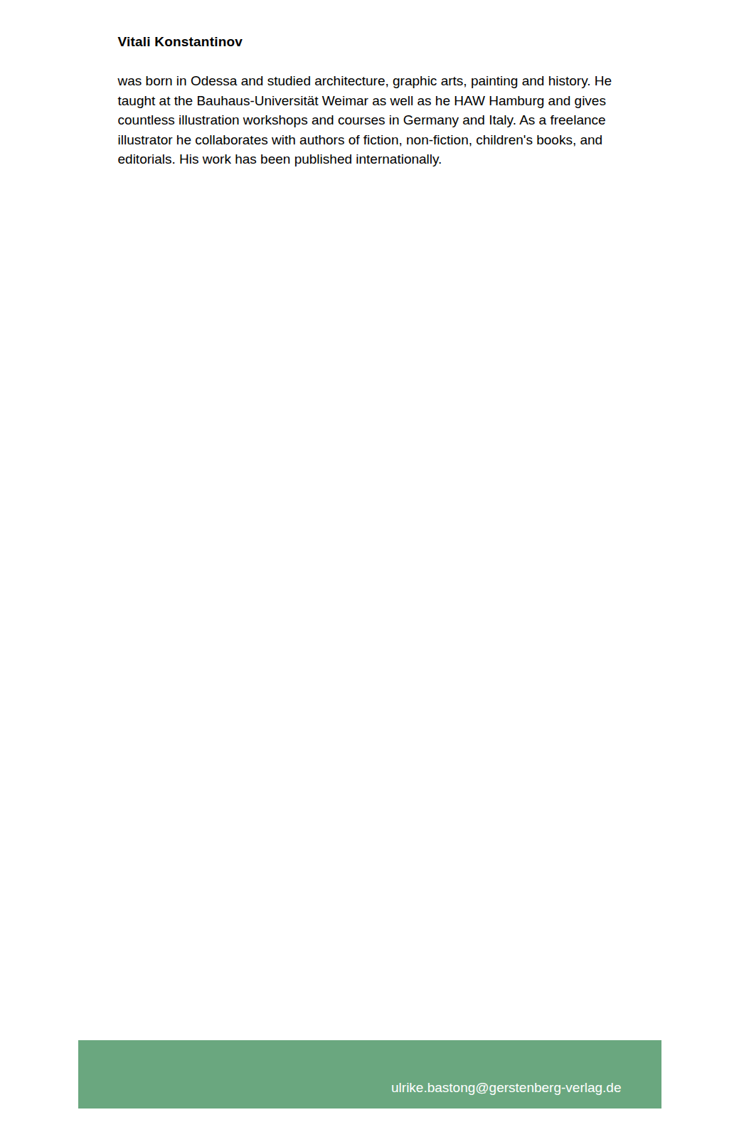Vitali Konstantinov
was born in Odessa and studied architecture, graphic arts, painting and history. He taught at the Bauhaus-Universität Weimar as well as he HAW Hamburg and gives countless illustration workshops and courses in Germany and Italy. As a freelance illustrator he collaborates with authors of fiction, non-fiction, children's books, and editorials. His work has been published internationally.
ulrike.bastong@gerstenberg-verlag.de